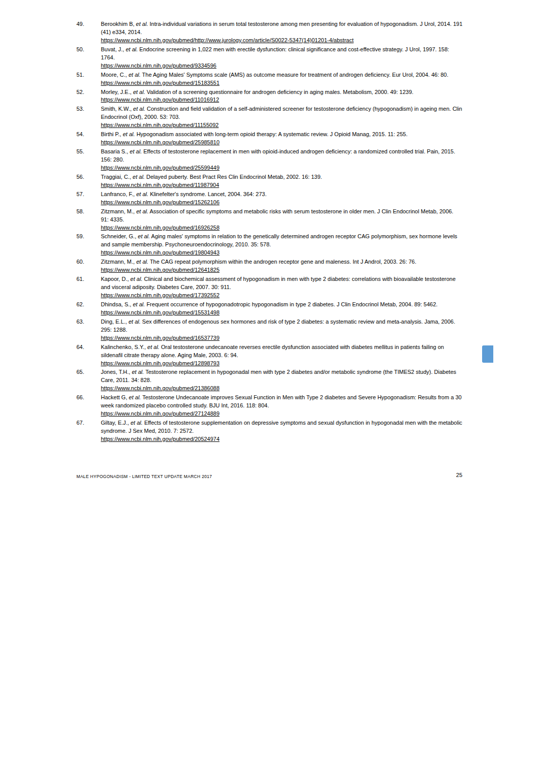49.
Berookhim B, et al. Intra-individual variations in serum total testosterone among men presenting for evaluation of hypogonadism. J Urol, 2014. 191 (41) e334, 2014.
https://www.ncbi.nlm.nih.gov/pubmed/http://www.jurology.com/article/S0022-5347(14)01201-4/abstract
50.
Buvat, J., et al. Endocrine screening in 1,022 men with erectile dysfunction: clinical significance and cost-effective strategy. J Urol, 1997. 158: 1764.
https://www.ncbi.nlm.nih.gov/pubmed/9334596
51.
Moore, C., et al. The Aging Males' Symptoms scale (AMS) as outcome measure for treatment of androgen deficiency. Eur Urol, 2004. 46: 80.
https://www.ncbi.nlm.nih.gov/pubmed/15183551
52.
Morley, J.E., et al. Validation of a screening questionnaire for androgen deficiency in aging males. Metabolism, 2000. 49: 1239.
https://www.ncbi.nlm.nih.gov/pubmed/11016912
53.
Smith, K.W., et al. Construction and field validation of a self-administered screener for testosterone deficiency (hypogonadism) in ageing men. Clin Endocrinol (Oxf), 2000. 53: 703.
https://www.ncbi.nlm.nih.gov/pubmed/11155092
54.
Birthi P., et al. Hypogonadism associated with long-term opioid therapy: A systematic review. J Opioid Manag, 2015. 11: 255.
https://www.ncbi.nlm.nih.gov/pubmed/25985810
55.
Basaria S., et al. Effects of testosterone replacement in men with opioid-induced androgen deficiency: a randomized controlled trial. Pain, 2015. 156: 280.
https://www.ncbi.nlm.nih.gov/pubmed/25599449
56.
Traggiai, C., et al. Delayed puberty. Best Pract Res Clin Endocrinol Metab, 2002. 16: 139.
https://www.ncbi.nlm.nih.gov/pubmed/11987904
57.
Lanfranco, F., et al. Klinefelter's syndrome. Lancet, 2004. 364: 273.
https://www.ncbi.nlm.nih.gov/pubmed/15262106
58.
Zitzmann, M., et al. Association of specific symptoms and metabolic risks with serum testosterone in older men. J Clin Endocrinol Metab, 2006. 91: 4335.
https://www.ncbi.nlm.nih.gov/pubmed/16926258
59.
Schneider, G., et al. Aging males' symptoms in relation to the genetically determined androgen receptor CAG polymorphism, sex hormone levels and sample membership. Psychoneuroendocrinology, 2010. 35: 578.
https://www.ncbi.nlm.nih.gov/pubmed/19804943
60.
Zitzmann, M., et al. The CAG repeat polymorphism within the androgen receptor gene and maleness. Int J Androl, 2003. 26: 76.
https://www.ncbi.nlm.nih.gov/pubmed/12641825
61.
Kapoor, D., et al. Clinical and biochemical assessment of hypogonadism in men with type 2 diabetes: correlations with bioavailable testosterone and visceral adiposity. Diabetes Care, 2007. 30: 911.
https://www.ncbi.nlm.nih.gov/pubmed/17392552
62.
Dhindsa, S., et al. Frequent occurrence of hypogonadotropic hypogonadism in type 2 diabetes. J Clin Endocrinol Metab, 2004. 89: 5462.
https://www.ncbi.nlm.nih.gov/pubmed/15531498
63.
Ding, E.L., et al. Sex differences of endogenous sex hormones and risk of type 2 diabetes: a systematic review and meta-analysis. Jama, 2006. 295: 1288.
https://www.ncbi.nlm.nih.gov/pubmed/16537739
64.
Kalinchenko, S.Y., et al. Oral testosterone undecanoate reverses erectile dysfunction associated with diabetes mellitus in patients failing on sildenafil citrate therapy alone. Aging Male, 2003. 6: 94.
https://www.ncbi.nlm.nih.gov/pubmed/12898793
65.
Jones, T.H., et al. Testosterone replacement in hypogonadal men with type 2 diabetes and/or metabolic syndrome (the TIMES2 study). Diabetes Care, 2011. 34: 828.
https://www.ncbi.nlm.nih.gov/pubmed/21386088
66.
Hackett G, et al. Testosterone Undecanoate improves Sexual Function in Men with Type 2 diabetes and Severe Hypogonadism: Results from a 30 week randomized placebo controlled study. BJU Int, 2016. 118: 804.
https://www.ncbi.nlm.nih.gov/pubmed/27124889
67.
Giltay, E.J., et al. Effects of testosterone supplementation on depressive symptoms and sexual dysfunction in hypogonadal men with the metabolic syndrome. J Sex Med, 2010. 7: 2572.
https://www.ncbi.nlm.nih.gov/pubmed/20524974
MALE HYPOGONADISM - LIMITED TEXT UPDATE MARCH 2017 25